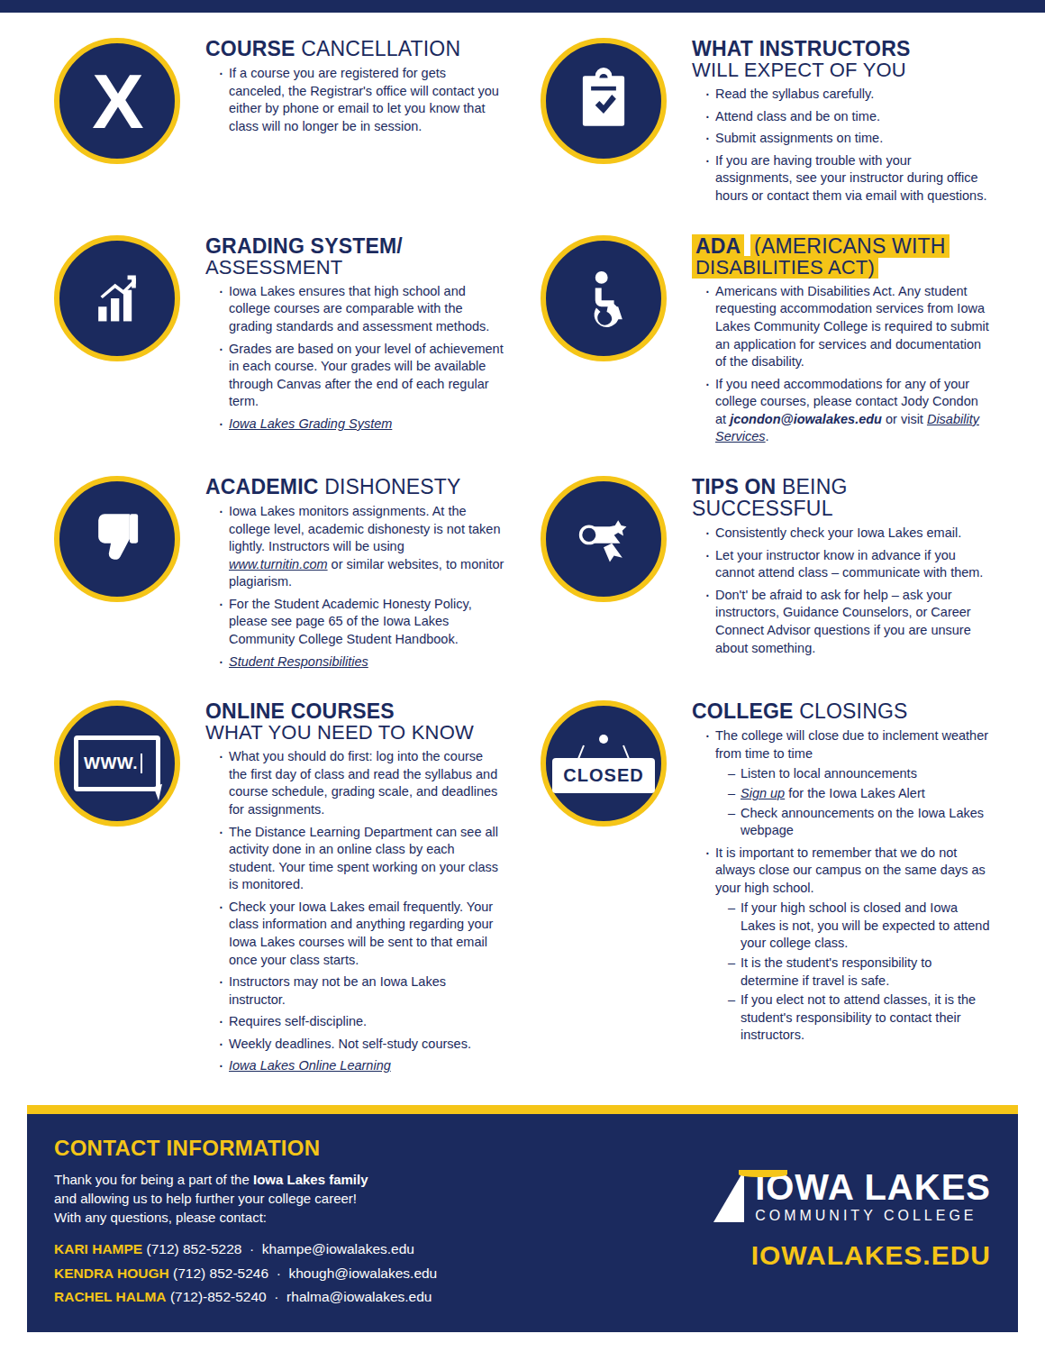X
COURSE CANCELLATION
If a course you are registered for gets canceled, the Registrar's office will contact you either by phone or email to let you know that class will no longer be in session.
WHAT INSTRUCTORSWILL EXPECT OF YOU
Read the syllabus carefully.
Attend class and be on time.
Submit assignments on time.
If you are having trouble with your assignments, see your instructor during office hours or contact them via email with questions.
GRADING SYSTEM/ASSESSMENT
Iowa Lakes ensures that high school and college courses are comparable with the grading standards and assessment methods.
Grades are based on your level of achievement in each course. Your grades will be available through Canvas after the end of each regular term.
Iowa Lakes Grading System
ADA (AMERICANS WITH DISABILITIES ACT)
Americans with Disabilities Act. Any student requesting accommodation services from Iowa Lakes Community College is required to submit an application for services and documentation of the disability.
If you need accommodations for any of your college courses, please contact Jody Condon at jcondon@iowalakes.edu or visit Disability Services.
ACADEMIC DISHONESTY
Iowa Lakes monitors assignments. At the college level, academic dishonesty is not taken lightly. Instructors will be using www.turnitin.com or similar websites, to monitor plagiarism.
For the Student Academic Honesty Policy, please see page 65 of the Iowa Lakes Community College Student Handbook.
Student Responsibilities
TIPS ON BEING SUCCESSFUL
Consistently check your Iowa Lakes email.
Let your instructor know in advance if you cannot attend class – communicate with them.
Don't' be afraid to ask for help – ask your instructors, Guidance Counselors, or Career Connect Advisor questions if you are unsure about something.
WWW.
ONLINE COURSESWHAT YOU NEED TO KNOW
What you should do first: log into the course the first day of class and read the syllabus and course schedule, grading scale, and deadlines for assignments.
The Distance Learning Department can see all activity done in an online class by each student. Your time spent working on your class is monitored.
Check your Iowa Lakes email frequently. Your class information and anything regarding your Iowa Lakes courses will be sent to that email once your class starts.
Instructors may not be an Iowa Lakes instructor.
Requires self-discipline.
Weekly deadlines. Not self-study courses.
Iowa Lakes Online Learning
CLOSED
COLLEGE CLOSINGS
The college will close due to inclement weather from time to time
Listen to local announcements
Sign up for the Iowa Lakes Alert
Check announcements on the Iowa Lakes webpage
It is important to remember that we do not always close our campus on the same days as your high school.
If your high school is closed and Iowa Lakes is not, you will be expected to attend your college class.
It is the student's responsibility to determine if travel is safe.
If you elect not to attend classes, it is the student's responsibility to contact their instructors.
CONTACT INFORMATION
Thank you for being a part of the Iowa Lakes family
and allowing us to help further your college career!
With any questions, please contact:
KARI HAMPE (712) 852-5228 · khampe@iowalakes.edu
KENDRA HOUGH (712) 852-5246 · khough@iowalakes.edu
RACHEL HALMA (712)-852-5240 · rhalma@iowalakes.edu
IOWA LAKES
COMMUNITY COLLEGE
IOWALAKES.EDU